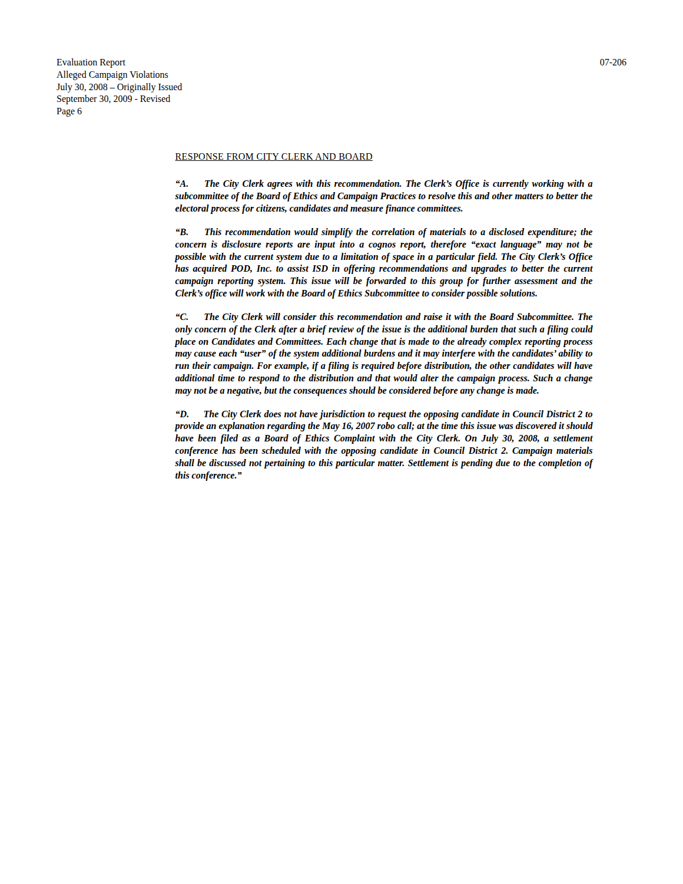Evaluation Report
Alleged Campaign Violations
July 30, 2008 – Originally Issued
September 30, 2009 - Revised
Page 6
07-206
RESPONSE FROM CITY CLERK AND BOARD
“A. The City Clerk agrees with this recommendation. The Clerk’s Office is currently working with a subcommittee of the Board of Ethics and Campaign Practices to resolve this and other matters to better the electoral process for citizens, candidates and measure finance committees.
“B. This recommendation would simplify the correlation of materials to a disclosed expenditure; the concern is disclosure reports are input into a cognos report, therefore “exact language” may not be possible with the current system due to a limitation of space in a particular field. The City Clerk’s Office has acquired POD, Inc. to assist ISD in offering recommendations and upgrades to better the current campaign reporting system. This issue will be forwarded to this group for further assessment and the Clerk’s office will work with the Board of Ethics Subcommittee to consider possible solutions.
“C. The City Clerk will consider this recommendation and raise it with the Board Subcommittee. The only concern of the Clerk after a brief review of the issue is the additional burden that such a filing could place on Candidates and Committees. Each change that is made to the already complex reporting process may cause each “user” of the system additional burdens and it may interfere with the candidates’ ability to run their campaign. For example, if a filing is required before distribution, the other candidates will have additional time to respond to the distribution and that would alter the campaign process. Such a change may not be a negative, but the consequences should be considered before any change is made.
“D. The City Clerk does not have jurisdiction to request the opposing candidate in Council District 2 to provide an explanation regarding the May 16, 2007 robo call; at the time this issue was discovered it should have been filed as a Board of Ethics Complaint with the City Clerk. On July 30, 2008, a settlement conference has been scheduled with the opposing candidate in Council District 2. Campaign materials shall be discussed not pertaining to this particular matter. Settlement is pending due to the completion of this conference.”